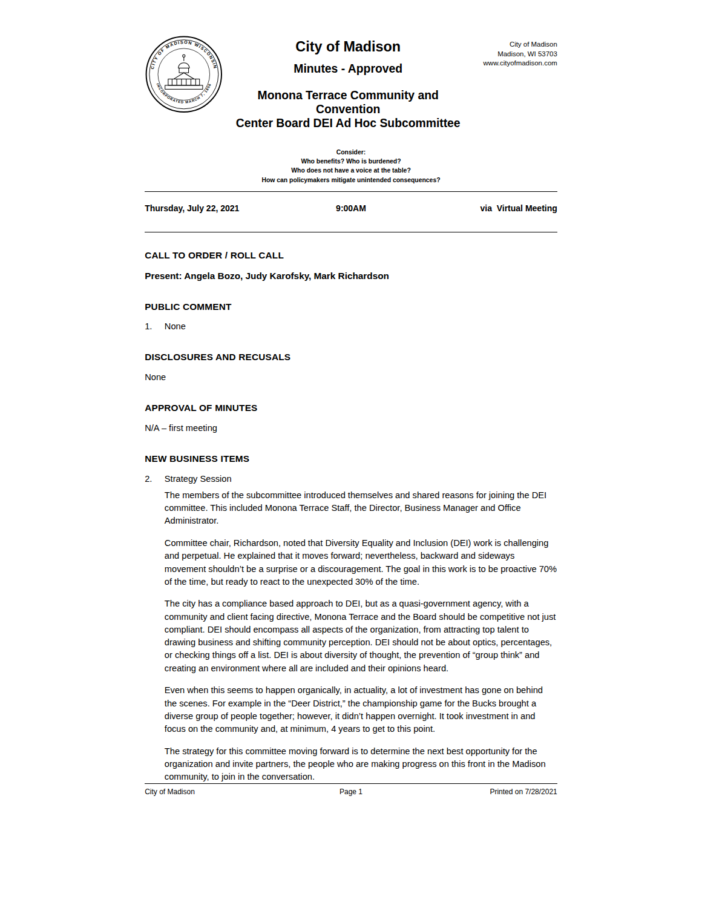CITY OF MADISON WISCONSIN INCORPORATED MARCH 7, 1856
City of Madison
Minutes - Approved
Monona Terrace Community and Convention
Center Board DEI Ad Hoc Subcommittee
City of Madison
Madison, WI 53703
www.cityofmadison.com
Consider:
Who benefits? Who is burdened?
Who does not have a voice at the table?
How can policymakers mitigate unintended consequences?
Thursday, July 22, 2021
9:00AM
via Virtual Meeting
CALL TO ORDER / ROLL CALL
Present: Angela Bozo, Judy Karofsky, Mark Richardson
PUBLIC COMMENT
1. None
DISCLOSURES AND RECUSALS
None
APPROVAL OF MINUTES
N/A – first meeting
NEW BUSINESS ITEMS
2. Strategy Session
The members of the subcommittee introduced themselves and shared reasons for joining the DEI committee. This included Monona Terrace Staff, the Director, Business Manager and Office Administrator.
Committee chair, Richardson, noted that Diversity Equality and Inclusion (DEI) work is challenging and perpetual. He explained that it moves forward; nevertheless, backward and sideways movement shouldn’t be a surprise or a discouragement. The goal in this work is to be proactive 70% of the time, but ready to react to the unexpected 30% of the time.
The city has a compliance based approach to DEI, but as a quasi-government agency, with a community and client facing directive, Monona Terrace and the Board should be competitive not just compliant. DEI should encompass all aspects of the organization, from attracting top talent to drawing business and shifting community perception. DEI should not be about optics, percentages, or checking things off a list. DEI is about diversity of thought, the prevention of “group think” and creating an environment where all are included and their opinions heard.
Even when this seems to happen organically, in actuality, a lot of investment has gone on behind the scenes. For example in the “Deer District,” the championship game for the Bucks brought a diverse group of people together; however, it didn’t happen overnight. It took investment in and focus on the community and, at minimum, 4 years to get to this point.
The strategy for this committee moving forward is to determine the next best opportunity for the organization and invite partners, the people who are making progress on this front in the Madison community, to join in the conversation.
City of Madison
Page 1
Printed on 7/28/2021